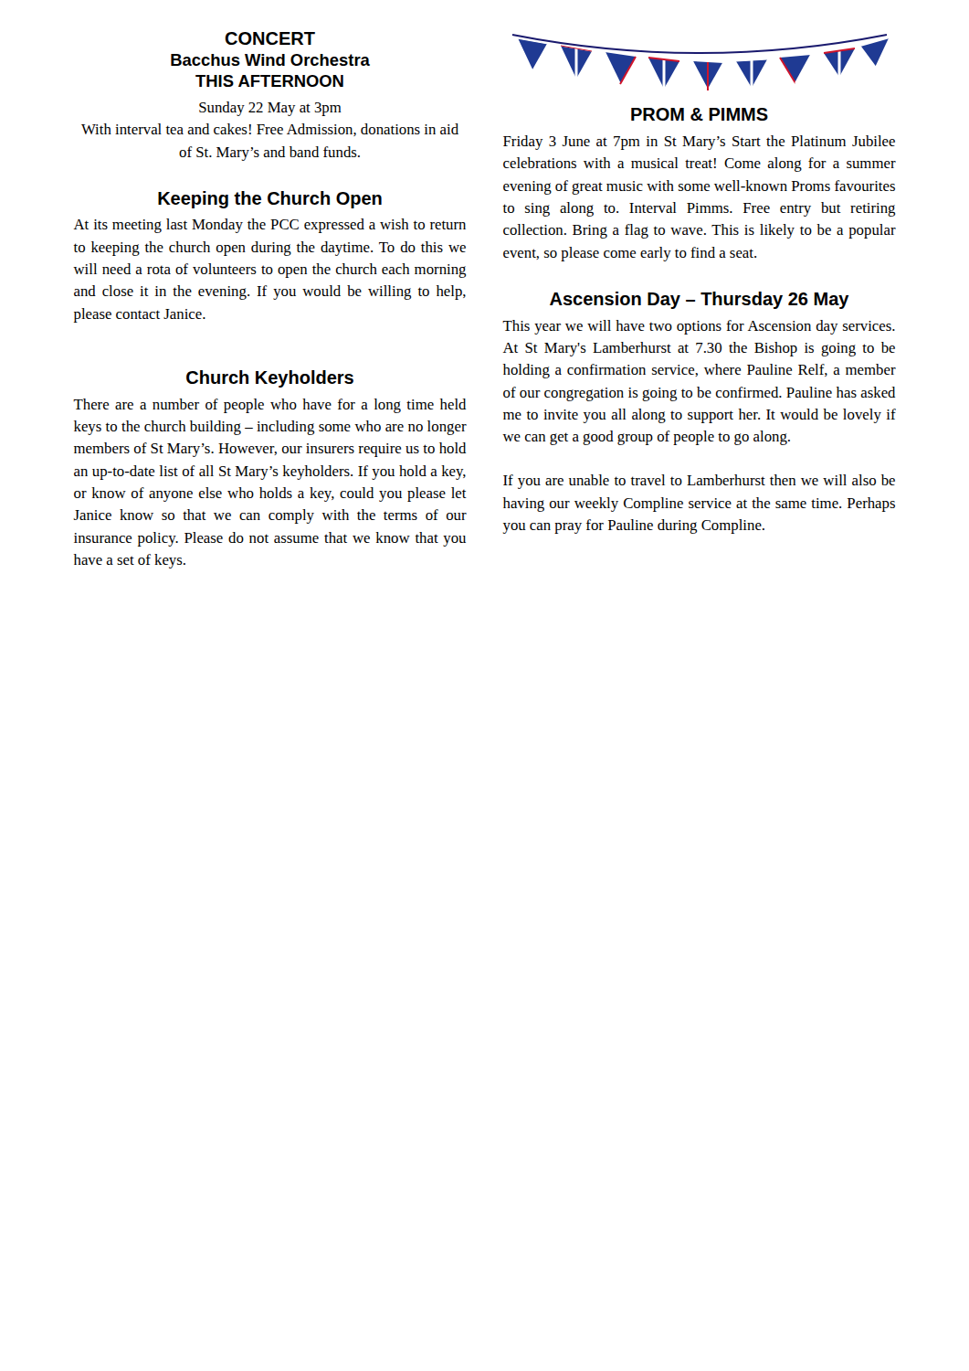CONCERT
Bacchus Wind Orchestra
THIS AFTERNOON
Sunday 22 May at 3pm
With interval tea and cakes! Free Admission, donations in aid of St. Mary’s and band funds.
Keeping the Church Open
At its meeting last Monday the PCC expressed a wish to return to keeping the church open during the daytime. To do this we will need a rota of volunteers to open the church each morning and close it in the evening. If you would be willing to help, please contact Janice.
Church Keyholders
There are a number of people who have for a long time held keys to the church building – including some who are no longer members of St Mary’s. However, our insurers require us to hold an up-to-date list of all St Mary’s keyholders. If you hold a key, or know of anyone else who holds a key, could you please let Janice know so that we can comply with the terms of our insurance policy. Please do not assume that we know that you have a set of keys.
PROM & PIMMS
Friday 3 June at 7pm in St Mary’s Start the Platinum Jubilee celebrations with a musical treat! Come along for a summer evening of great music with some well-known Proms favourites to sing along to. Interval Pimms. Free entry but retiring collection. Bring a flag to wave. This is likely to be a popular event, so please come early to find a seat.
Ascension Day – Thursday 26 May
This year we will have two options for Ascension day services. At St Mary's Lamberhurst at 7.30 the Bishop is going to be holding a confirmation service, where Pauline Relf, a member of our congregation is going to be confirmed. Pauline has asked me to invite you all along to support her. It would be lovely if we can get a good group of people to go along.
If you are unable to travel to Lamberhurst then we will also be having our weekly Compline service at the same time. Perhaps you can pray for Pauline during Compline.